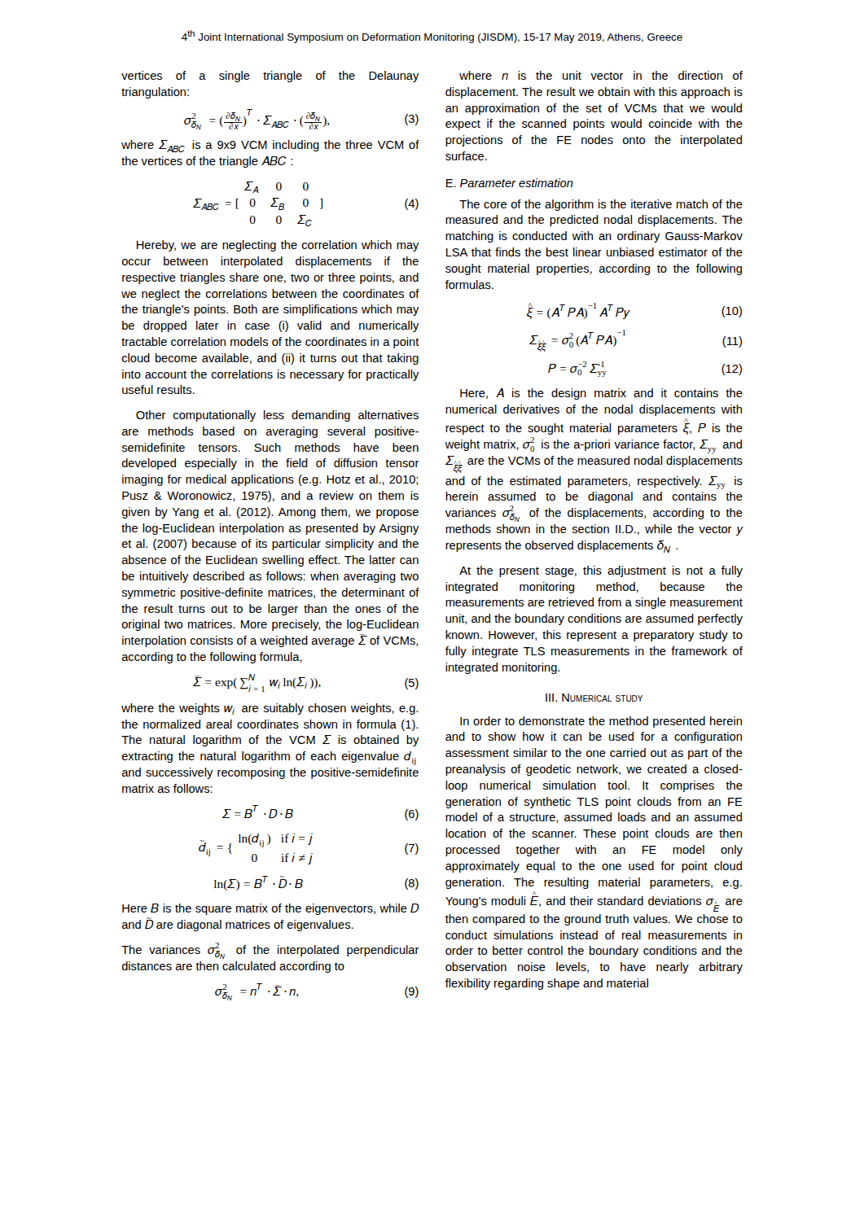4th Joint International Symposium on Deformation Monitoring (JISDM), 15-17 May 2019, Athens, Greece
vertices of a single triangle of the Delaunay triangulation:
σδN2 = (∂δN∂x) T ⋅ ΣABC ⋅ (∂δN∂x) , (3)
where ΣABC is a 9x9 VCM including the three VCM of the vertices of the triangle ABC :
ΣABC = [ ΣA00 0ΣB0 00ΣC ] (4)
Hereby, we are neglecting the correlation which may occur between interpolated displacements if the respective triangles share one, two or three points, and we neglect the correlations between the coordinates of the triangle's points. Both are simplifications which may be dropped later in case (i) valid and numerically tractable correlation models of the coordinates in a point cloud become available, and (ii) it turns out that taking into account the correlations is necessary for practically useful results.
Other computationally less demanding alternatives are methods based on averaging several positive-semidefinite tensors. Such methods have been developed especially in the field of diffusion tensor imaging for medical applications (e.g. Hotz et al., 2010; Pusz & Woronowicz, 1975), and a review on them is given by Yang et al. (2012). Among them, we propose the log-Euclidean interpolation as presented by Arsigny et al. (2007) because of its particular simplicity and the absence of the Euclidean swelling effect. The latter can be intuitively described as follows: when averaging two symmetric positive-definite matrices, the determinant of the result turns out to be larger than the ones of the original two matrices. More precisely, the log-Euclidean interpolation consists of a weighted average Σ¯ of VCMs, according to the following formula,
Σ¯ = exp ( ∑i=1N wi ln (Σi) ) , (5)
where the weights wi are suitably chosen weights, e.g. the normalized areal coordinates shown in formula (1). The natural logarithm of the VCM Σ is obtained by extracting the natural logarithm of each eigenvalue dij and successively recomposing the positive-semidefinite matrix as follows:
Σ = BT ⋅ D ⋅ B (6)
d~ij = { ln(dij)if i=j 0if i≠j (7)
ln(Σ) = BT ⋅ D~ ⋅ B (8)
Here B is the square matrix of the eigenvectors, while D and D~ are diagonal matrices of eigenvalues.
The variances σδN2 of the interpolated perpendicular distances are then calculated according to
σδN2 = nT ⋅ Σ¯ ⋅ n , (9)
where n is the unit vector in the direction of displacement. The result we obtain with this approach is an approximation of the set of VCMs that we would expect if the scanned points would coincide with the projections of the FE nodes onto the interpolated surface.
E. Parameter estimation
The core of the algorithm is the iterative match of the measured and the predicted nodal displacements. The matching is conducted with an ordinary Gauss-Markov LSA that finds the best linear unbiased estimator of the sought material properties, according to the following formulas.
ξ^ = (ATPA)−1 AT P y (10)
Σξ^ξ^ = σ02 (ATPA)−1 (11)
P = σ0−2 Σyy-1 (12)
Here, A is the design matrix and it contains the numerical derivatives of the nodal displacements with respect to the sought material parameters ξ^, P is the weight matrix, σ02 is the a-priori variance factor, Σyy and Σξ^ξ^ are the VCMs of the measured nodal displacements and of the estimated parameters, respectively. Σyy is herein assumed to be diagonal and contains the variances σδN2 of the displacements, according to the methods shown in the section II.D., while the vector y represents the observed displacements δN .
At the present stage, this adjustment is not a fully integrated monitoring method, because the measurements are retrieved from a single measurement unit, and the boundary conditions are assumed perfectly known. However, this represent a preparatory study to fully integrate TLS measurements in the framework of integrated monitoring.
III. Numerical study
In order to demonstrate the method presented herein and to show how it can be used for a configuration assessment similar to the one carried out as part of the preanalysis of geodetic network, we created a closed-loop numerical simulation tool. It comprises the generation of synthetic TLS point clouds from an FE model of a structure, assumed loads and an assumed location of the scanner. These point clouds are then processed together with an FE model only approximately equal to the one used for point cloud generation. The resulting material parameters, e.g. Young's moduli E^, and their standard deviations σE^ are then compared to the ground truth values. We chose to conduct simulations instead of real measurements in order to better control the boundary conditions and the observation noise levels, to have nearly arbitrary flexibility regarding shape and material